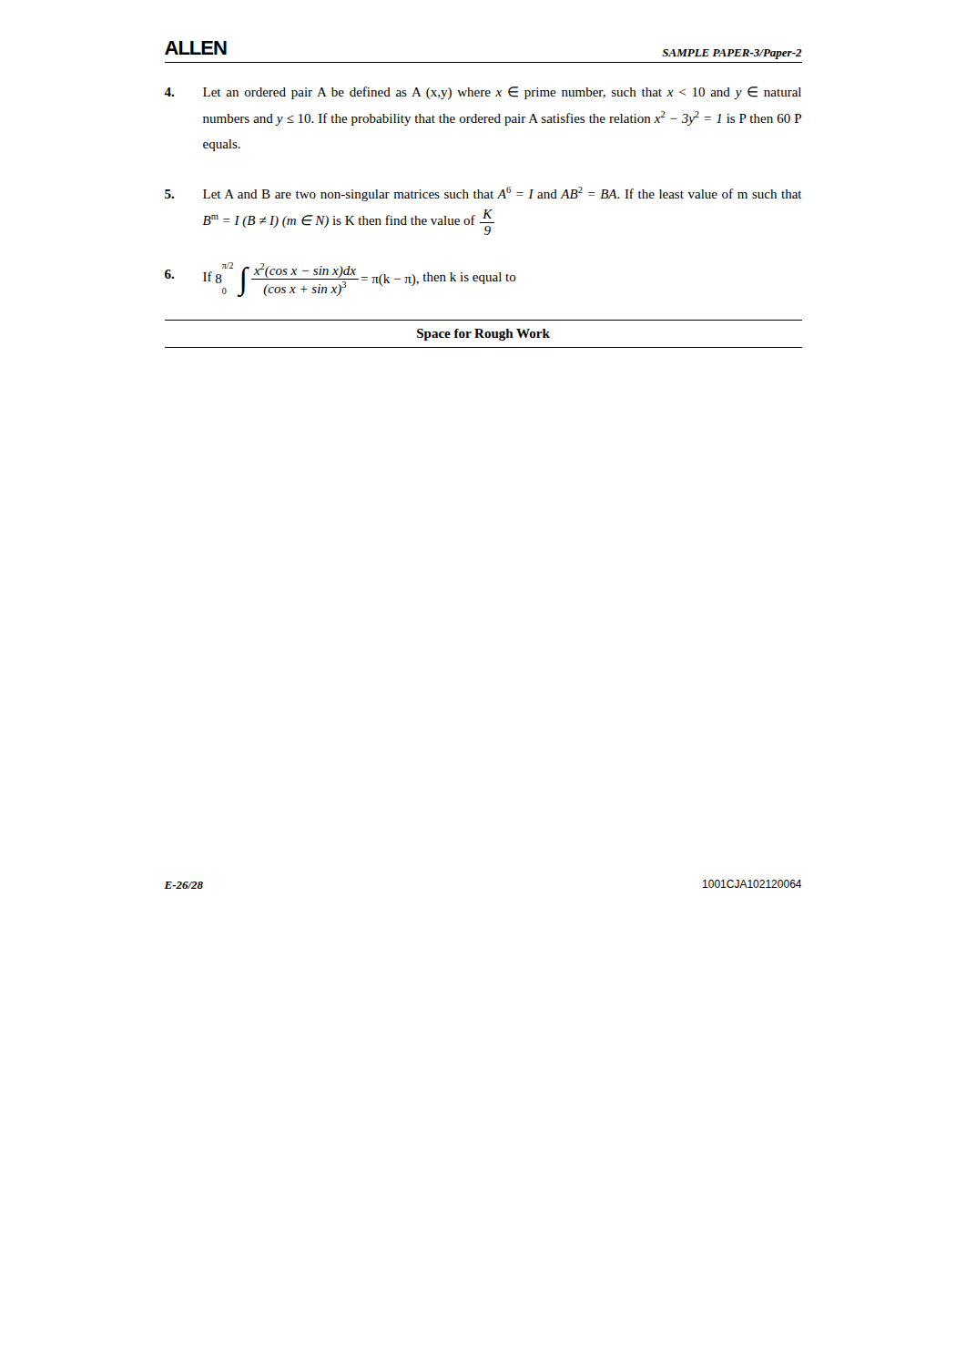ALLEN
SAMPLE PAPER-3/Paper-2
4. Let an ordered pair A be defined as A (x,y) where x ∈ prime number, such that x < 10 and y ∈ natural numbers and y ≤ 10. If the probability that the ordered pair A satisfies the relation x2 − 3y2 = 1 is P then 60 P equals.
5. Let A and B are two non-singular matrices such that A6 = I and AB2 = BA. If the least value of m such that Bm = I (B ≠ I) (m ∈ N) is K then find the value of K 9
6. If 8 π/20 ∫ x2(cos x − sin x)dx (cos x + sin x)3 = π(k − π), then k is equal to
Space for Rough Work
E-26/28
1001CJA102120064